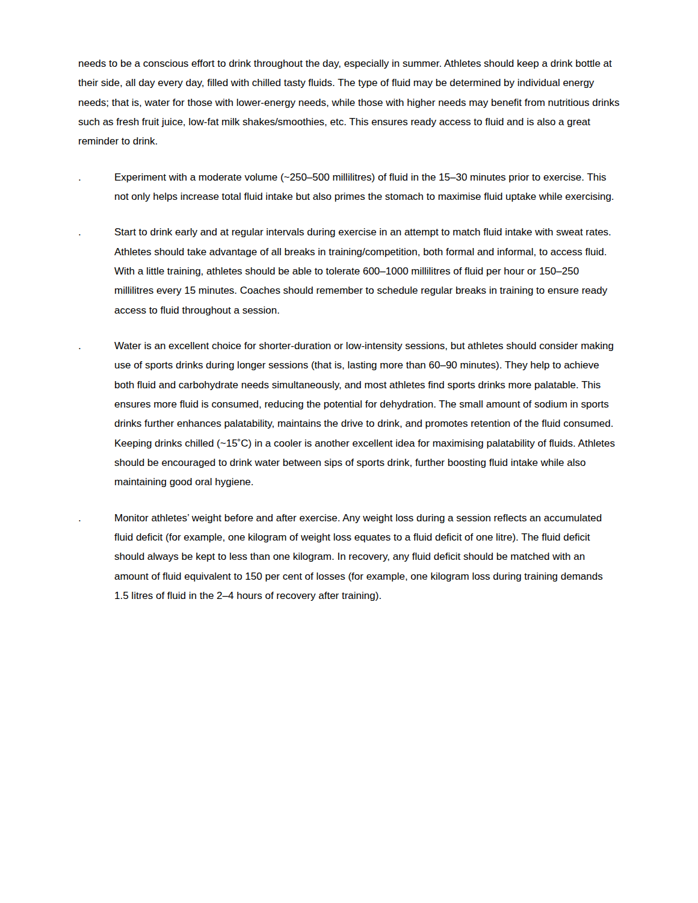needs to be a conscious effort to drink throughout the day, especially in summer. Athletes should keep a drink bottle at their side, all day every day, filled with chilled tasty fluids. The type of fluid may be determined by individual energy needs; that is, water for those with lower-energy needs, while those with higher needs may benefit from nutritious drinks such as fresh fruit juice, low-fat milk shakes/smoothies, etc. This ensures ready access to fluid and is also a great reminder to drink.
Experiment with a moderate volume (~250–500 millilitres) of fluid in the 15–30 minutes prior to exercise. This not only helps increase total fluid intake but also primes the stomach to maximise fluid uptake while exercising.
Start to drink early and at regular intervals during exercise in an attempt to match fluid intake with sweat rates. Athletes should take advantage of all breaks in training/competition, both formal and informal, to access fluid. With a little training, athletes should be able to tolerate 600–1000 millilitres of fluid per hour or 150–250 millilitres every 15 minutes. Coaches should remember to schedule regular breaks in training to ensure ready access to fluid throughout a session.
Water is an excellent choice for shorter-duration or low-intensity sessions, but athletes should consider making use of sports drinks during longer sessions (that is, lasting more than 60–90 minutes). They help to achieve both fluid and carbohydrate needs simultaneously, and most athletes find sports drinks more palatable. This ensures more fluid is consumed, reducing the potential for dehydration. The small amount of sodium in sports drinks further enhances palatability, maintains the drive to drink, and promotes retention of the fluid consumed. Keeping drinks chilled (~15˚C) in a cooler is another excellent idea for maximising palatability of fluids. Athletes should be encouraged to drink water between sips of sports drink, further boosting fluid intake while also maintaining good oral hygiene.
Monitor athletes’ weight before and after exercise. Any weight loss during a session reflects an accumulated fluid deficit (for example, one kilogram of weight loss equates to a fluid deficit of one litre). The fluid deficit should always be kept to less than one kilogram. In recovery, any fluid deficit should be matched with an amount of fluid equivalent to 150 per cent of losses (for example, one kilogram loss during training demands 1.5 litres of fluid in the 2–4 hours of recovery after training).